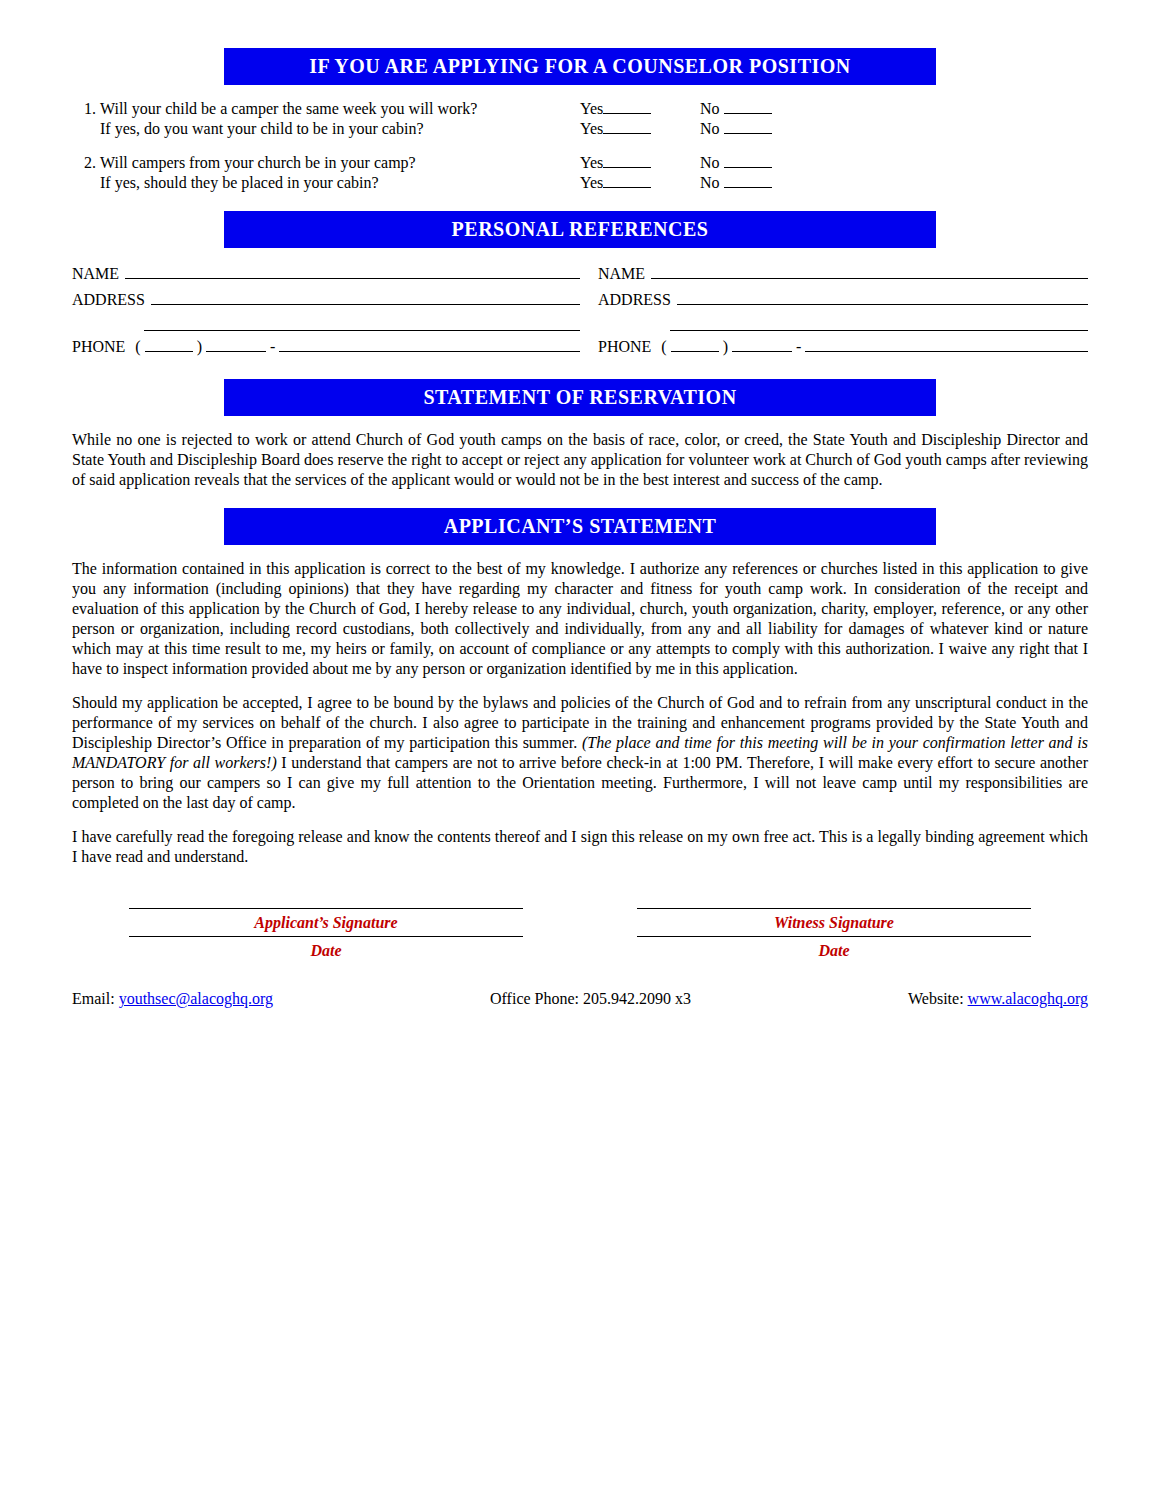IF YOU ARE APPLYING FOR A COUNSELOR POSITION
Will your child be a camper the same week you will work? Yes No
If yes, do you want your child to be in your cabin? Yes No
Will campers from your church be in your camp? Yes No
If yes, should they be placed in your cabin? Yes No
PERSONAL REFERENCES
| NAME ADDRESS PHONE ( ) - | NAME ADDRESS PHONE ( ) - |
STATEMENT OF RESERVATION
While no one is rejected to work or attend Church of God youth camps on the basis of race, color, or creed, the State Youth and Discipleship Director and State Youth and Discipleship Board does reserve the right to accept or reject any application for volunteer work at Church of God youth camps after reviewing of said application reveals that the services of the applicant would or would not be in the best interest and success of the camp.
APPLICANT’S STATEMENT
The information contained in this application is correct to the best of my knowledge. I authorize any references or churches listed in this application to give you any information (including opinions) that they have regarding my character and fitness for youth camp work. In consideration of the receipt and evaluation of this application by the Church of God, I hereby release to any individual, church, youth organization, charity, employer, reference, or any other person or organization, including record custodians, both collectively and individually, from any and all liability for damages of whatever kind or nature which may at this time result to me, my heirs or family, on account of compliance or any attempts to comply with this authorization. I waive any right that I have to inspect information provided about me by any person or organization identified by me in this application.
Should my application be accepted, I agree to be bound by the bylaws and policies of the Church of God and to refrain from any unscriptural conduct in the performance of my services on behalf of the church. I also agree to participate in the training and enhancement programs provided by the State Youth and Discipleship Director’s Office in preparation of my participation this summer. (The place and time for this meeting will be in your confirmation letter and is MANDATORY for all workers!) I understand that campers are not to arrive before check-in at 1:00 PM. Therefore, I will make every effort to secure another person to bring our campers so I can give my full attention to the Orientation meeting. Furthermore, I will not leave camp until my responsibilities are completed on the last day of camp.
I have carefully read the foregoing release and know the contents thereof and I sign this release on my own free act. This is a legally binding agreement which I have read and understand.
| Applicant’s Signature | Witness Signature |
| Date | Date |
Email: youthsec@alacoghq.org Office Phone: 205.942.2090 x3 Website: www.alacoghq.org